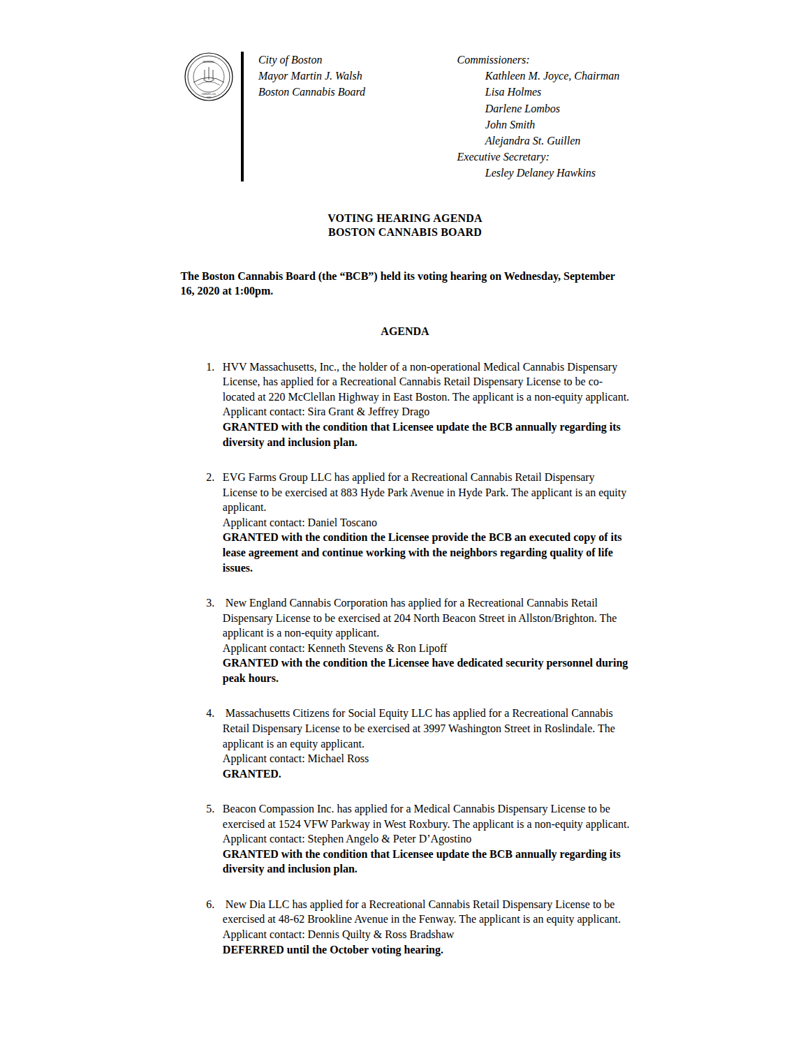BOSTONIA CONDITA A.D. 1630
City of Boston
Mayor Martin J. Walsh
Boston Cannabis Board
Commissioners:
Kathleen M. Joyce, Chairman
Lisa Holmes
Darlene Lombos
John Smith
Alejandra St. Guillen
Executive Secretary:
Lesley Delaney Hawkins
VOTING HEARING AGENDA
BOSTON CANNABIS BOARD
The Boston Cannabis Board (the “BCB”) held its voting hearing on Wednesday, September 16, 2020 at 1:00pm.
AGENDA
HVV Massachusetts, Inc., the holder of a non-operational Medical Cannabis Dispensary License, has applied for a Recreational Cannabis Retail Dispensary License to be co-located at 220 McClellan Highway in East Boston. The applicant is a non-equity applicant. Applicant contact: Sira Grant & Jeffrey Drago GRANTED with the condition that Licensee update the BCB annually regarding its diversity and inclusion plan.
EVG Farms Group LLC has applied for a Recreational Cannabis Retail Dispensary License to be exercised at 883 Hyde Park Avenue in Hyde Park. The applicant is an equity applicant. Applicant contact: Daniel Toscano GRANTED with the condition the Licensee provide the BCB an executed copy of its lease agreement and continue working with the neighbors regarding quality of life issues.
New England Cannabis Corporation has applied for a Recreational Cannabis Retail Dispensary License to be exercised at 204 North Beacon Street in Allston/Brighton. The applicant is a non-equity applicant. Applicant contact: Kenneth Stevens & Ron Lipoff GRANTED with the condition the Licensee have dedicated security personnel during peak hours.
Massachusetts Citizens for Social Equity LLC has applied for a Recreational Cannabis Retail Dispensary License to be exercised at 3997 Washington Street in Roslindale. The applicant is an equity applicant. Applicant contact: Michael Ross GRANTED.
Beacon Compassion Inc. has applied for a Medical Cannabis Dispensary License to be exercised at 1524 VFW Parkway in West Roxbury. The applicant is a non-equity applicant. Applicant contact: Stephen Angelo & Peter D’Agostino GRANTED with the condition that Licensee update the BCB annually regarding its diversity and inclusion plan.
New Dia LLC has applied for a Recreational Cannabis Retail Dispensary License to be exercised at 48-62 Brookline Avenue in the Fenway. The applicant is an equity applicant. Applicant contact: Dennis Quilty & Ross Bradshaw DEFERRED until the October voting hearing.